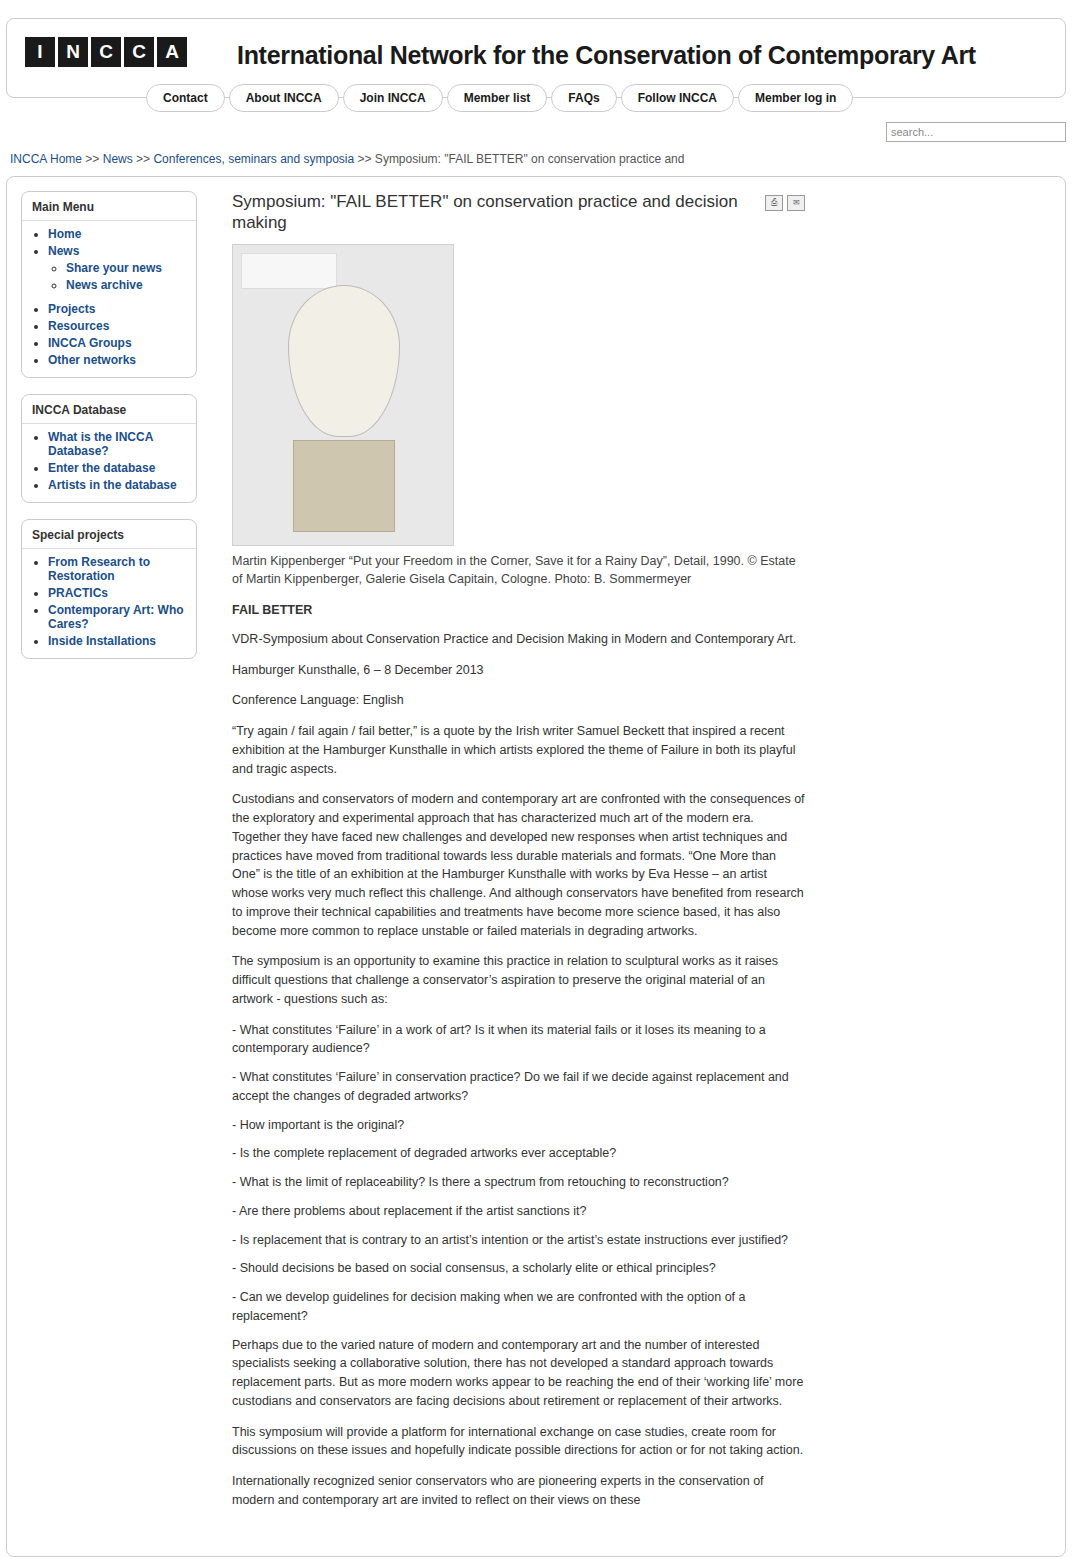INCCA
International Network for the Conservation of Contemporary Art
Contact
About INCCA
Join INCCA
Member list
FAQs
Follow INCCA
Member log in
INCCA Home >> News >> Conferences, seminars and symposia >> Symposium: "FAIL BETTER" on conservation practice and
Main Menu
Home
News
Share your news
News archive
Projects
Resources
INCCA Groups
Other networks
INCCA Database
What is the INCCA Database?
Enter the database
Artists in the database
Special projects
From Research to Restoration
PRACTICs
Contemporary Art: Who Cares?
Inside Installations
⎙✉
Symposium: "FAIL BETTER" on conservation practice and decision making
Martin Kippenberger “Put your Freedom in the Corner, Save it for a Rainy Day”, Detail, 1990. © Estate of Martin Kippenberger, Galerie Gisela Capitain, Cologne. Photo: B. Sommermeyer
FAIL BETTER
VDR-Symposium about Conservation Practice and Decision Making in Modern and Contemporary Art.
Hamburger Kunsthalle, 6 – 8 December 2013
Conference Language: English
“Try again / fail again / fail better,” is a quote by the Irish writer Samuel Beckett that inspired a recent exhibition at the Hamburger Kunsthalle in which artists explored the theme of Failure in both its playful and tragic aspects.
Custodians and conservators of modern and contemporary art are confronted with the consequences of the exploratory and experimental approach that has characterized much art of the modern era. Together they have faced new challenges and developed new responses when artist techniques and practices have moved from traditional towards less durable materials and formats. “One More than One” is the title of an exhibition at the Hamburger Kunsthalle with works by Eva Hesse – an artist whose works very much reflect this challenge. And although conservators have benefited from research to improve their technical capabilities and treatments have become more science based, it has also become more common to replace unstable or failed materials in degrading artworks.
The symposium is an opportunity to examine this practice in relation to sculptural works as it raises difficult questions that challenge a conservator’s aspiration to preserve the original material of an artwork - questions such as:
- What constitutes ‘Failure’ in a work of art? Is it when its material fails or it loses its meaning to a contemporary audience?
- What constitutes ‘Failure’ in conservation practice? Do we fail if we decide against replacement and accept the changes of degraded artworks?
- How important is the original?
- Is the complete replacement of degraded artworks ever acceptable?
- What is the limit of replaceability? Is there a spectrum from retouching to reconstruction?
- Are there problems about replacement if the artist sanctions it?
- Is replacement that is contrary to an artist’s intention or the artist’s estate instructions ever justified?
- Should decisions be based on social consensus, a scholarly elite or ethical principles?
- Can we develop guidelines for decision making when we are confronted with the option of a replacement?
Perhaps due to the varied nature of modern and contemporary art and the number of interested specialists seeking a collaborative solution, there has not developed a standard approach towards replacement parts. But as more modern works appear to be reaching the end of their ‘working life’ more custodians and conservators are facing decisions about retirement or replacement of their artworks.
This symposium will provide a platform for international exchange on case studies, create room for discussions on these issues and hopefully indicate possible directions for action or for not taking action.
Internationally recognized senior conservators who are pioneering experts in the conservation of modern and contemporary art are invited to reflect on their views on these